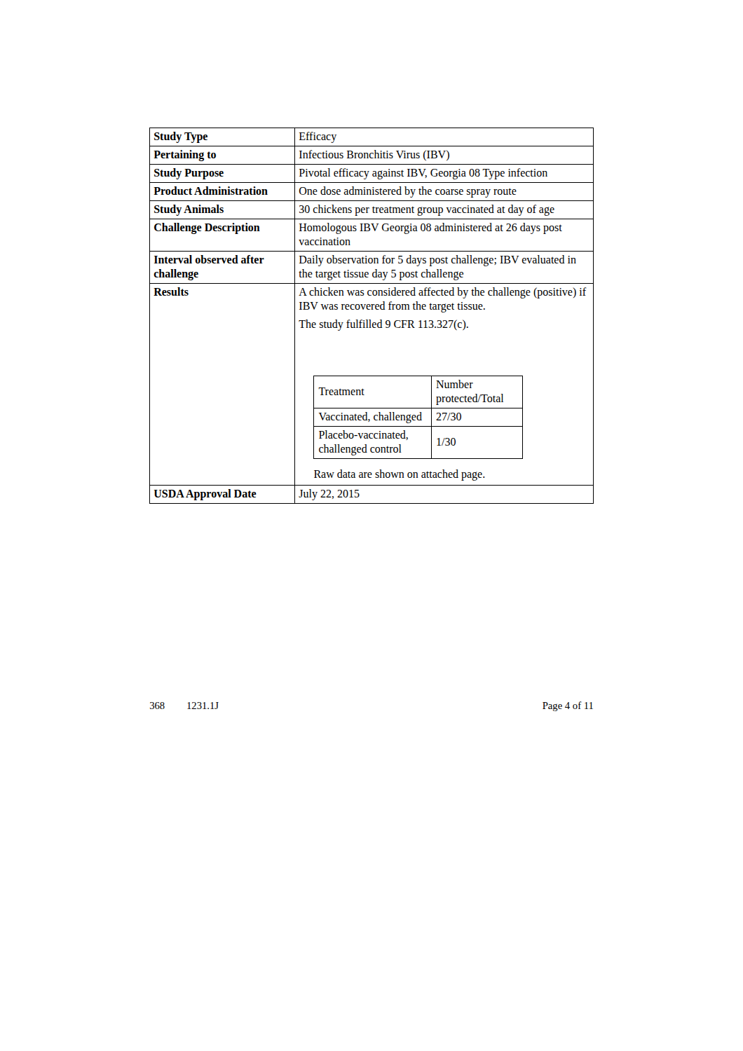| Study Type | Efficacy |
| Pertaining to | Infectious Bronchitis Virus (IBV) |
| Study Purpose | Pivotal efficacy against IBV, Georgia 08 Type infection |
| Product Administration | One dose administered by the coarse spray route |
| Study Animals | 30 chickens per treatment group vaccinated at day of age |
| Challenge Description | Homologous IBV Georgia 08 administered at 26 days post vaccination |
| Interval observed after challenge | Daily observation for 5 days post challenge; IBV evaluated in the target tissue day 5 post challenge |
| Results | A chicken was considered affected by the challenge (positive) if IBV was recovered from the target tissue. The study fulfilled 9 CFR 113.327(c). / Treatment / Number protected/Total / / Vaccinated, challenged / 27/30 / / Placebo-vaccinated, challenged control / 1/30 / Raw data are shown on attached page. |
| USDA Approval Date | July 22, 2015 |
3681231.1J
Page 4 of 11